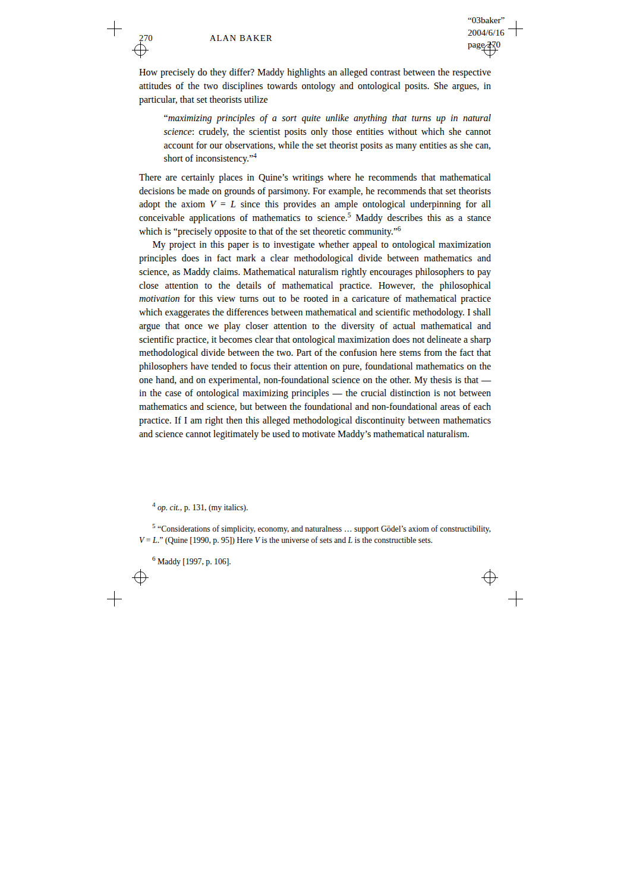“03baker”
2004/6/16
page 270
270 ALAN BAKER
How precisely do they differ? Maddy highlights an alleged contrast between the respective attitudes of the two disciplines towards ontology and ontological posits. She argues, in particular, that set theorists utilize
“maximizing principles of a sort quite unlike anything that turns up in natural science: crudely, the scientist posits only those entities without which she cannot account for our observations, while the set theorist posits as many entities as she can, short of inconsistency.”4
There are certainly places in Quine’s writings where he recommends that mathematical decisions be made on grounds of parsimony. For example, he recommends that set theorists adopt the axiom V = L since this provides an ample ontological underpinning for all conceivable applications of mathematics to science.5 Maddy describes this as a stance which is “precisely opposite to that of the set theoretic community.”6
My project in this paper is to investigate whether appeal to ontological maximization principles does in fact mark a clear methodological divide between mathematics and science, as Maddy claims. Mathematical naturalism rightly encourages philosophers to pay close attention to the details of mathematical practice. However, the philosophical motivation for this view turns out to be rooted in a caricature of mathematical practice which exaggerates the differences between mathematical and scientific methodology. I shall argue that once we play closer attention to the diversity of actual mathematical and scientific practice, it becomes clear that ontological maximization does not delineate a sharp methodological divide between the two. Part of the confusion here stems from the fact that philosophers have tended to focus their attention on pure, foundational mathematics on the one hand, and on experimental, non-foundational science on the other. My thesis is that — in the case of ontological maximizing principles — the crucial distinction is not between mathematics and science, but between the foundational and non-foundational areas of each practice. If I am right then this alleged methodological discontinuity between mathematics and science cannot legitimately be used to motivate Maddy’s mathematical naturalism.
4 op. cit., p. 131, (my italics).
5 “Considerations of simplicity, economy, and naturalness … support Gödel’s axiom of constructibility, V = L.” (Quine [1990, p. 95]) Here V is the universe of sets and L is the constructible sets.
6 Maddy [1997, p. 106].